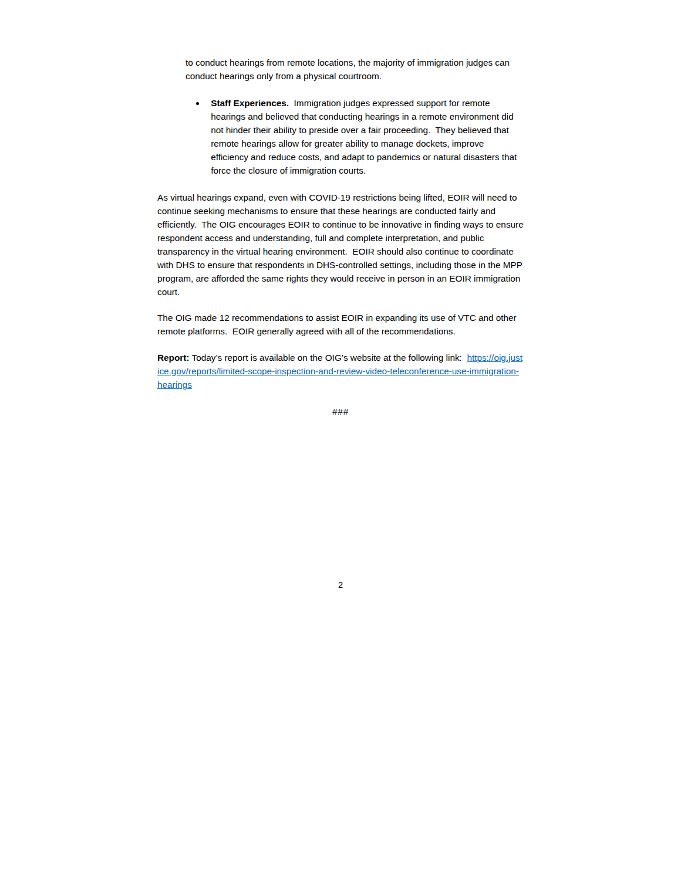to conduct hearings from remote locations, the majority of immigration judges can conduct hearings only from a physical courtroom.
Staff Experiences. Immigration judges expressed support for remote hearings and believed that conducting hearings in a remote environment did not hinder their ability to preside over a fair proceeding. They believed that remote hearings allow for greater ability to manage dockets, improve efficiency and reduce costs, and adapt to pandemics or natural disasters that force the closure of immigration courts.
As virtual hearings expand, even with COVID-19 restrictions being lifted, EOIR will need to continue seeking mechanisms to ensure that these hearings are conducted fairly and efficiently. The OIG encourages EOIR to continue to be innovative in finding ways to ensure respondent access and understanding, full and complete interpretation, and public transparency in the virtual hearing environment. EOIR should also continue to coordinate with DHS to ensure that respondents in DHS-controlled settings, including those in the MPP program, are afforded the same rights they would receive in person in an EOIR immigration court.
The OIG made 12 recommendations to assist EOIR in expanding its use of VTC and other remote platforms. EOIR generally agreed with all of the recommendations.
Report: Today’s report is available on the OIG’s website at the following link: https://oig.justice.gov/reports/limited-scope-inspection-and-review-video-teleconference-use-immigration-hearings
###
2